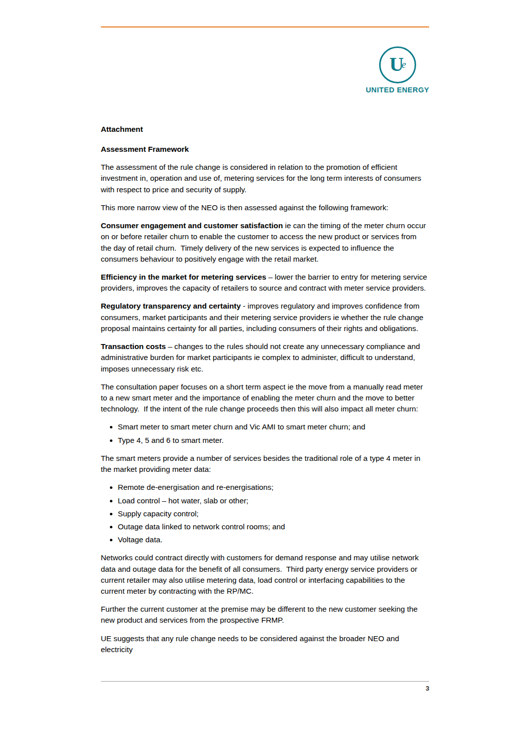UNITED ENERGY
Attachment
Assessment Framework
The assessment of the rule change is considered in relation to the promotion of efficient investment in, operation and use of, metering services for the long term interests of consumers with respect to price and security of supply.
This more narrow view of the NEO is then assessed against the following framework:
Consumer engagement and customer satisfaction ie can the timing of the meter churn occur on or before retailer churn to enable the customer to access the new product or services from the day of retail churn. Timely delivery of the new services is expected to influence the consumers behaviour to positively engage with the retail market.
Efficiency in the market for metering services – lower the barrier to entry for metering service providers, improves the capacity of retailers to source and contract with meter service providers.
Regulatory transparency and certainty - improves regulatory and improves confidence from consumers, market participants and their metering service providers ie whether the rule change proposal maintains certainty for all parties, including consumers of their rights and obligations.
Transaction costs – changes to the rules should not create any unnecessary compliance and administrative burden for market participants ie complex to administer, difficult to understand, imposes unnecessary risk etc.
The consultation paper focuses on a short term aspect ie the move from a manually read meter to a new smart meter and the importance of enabling the meter churn and the move to better technology. If the intent of the rule change proceeds then this will also impact all meter churn:
Smart meter to smart meter churn and Vic AMI to smart meter churn; and
Type 4, 5 and 6 to smart meter.
The smart meters provide a number of services besides the traditional role of a type 4 meter in the market providing meter data:
Remote de-energisation and re-energisations;
Load control – hot water, slab or other;
Supply capacity control;
Outage data linked to network control rooms; and
Voltage data.
Networks could contract directly with customers for demand response and may utilise network data and outage data for the benefit of all consumers. Third party energy service providers or current retailer may also utilise metering data, load control or interfacing capabilities to the current meter by contracting with the RP/MC.
Further the current customer at the premise may be different to the new customer seeking the new product and services from the prospective FRMP.
UE suggests that any rule change needs to be considered against the broader NEO and electricity
3